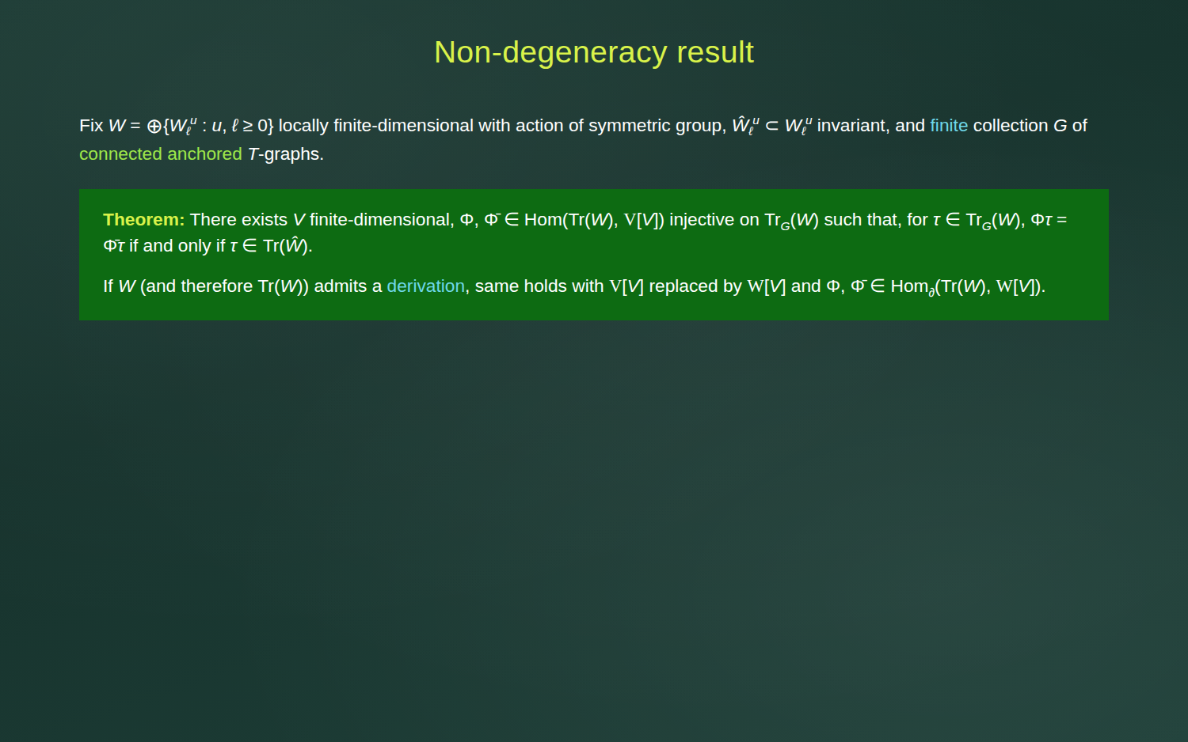Non-degeneracy result
Fix W = ⊕{Wℓu : u, ℓ ≥ 0} locally finite-dimensional with action of symmetric group, Ŵℓu ⊂ Wℓu invariant, and finite collection G of connected anchored T-graphs.
Theorem: There exists V finite-dimensional, Φ, Φ̄ ∈ Hom(Tr(W), V[V]) injective on TrG(W) such that, for τ ∈ TrG(W), Φτ = Φ̄τ if and only if τ ∈ Tr(Ŵ).
If W (and therefore Tr(W)) admits a derivation, same holds with V[V] replaced by W[V] and Φ, Φ̄ ∈ Hom∂(Tr(W), W[V]).